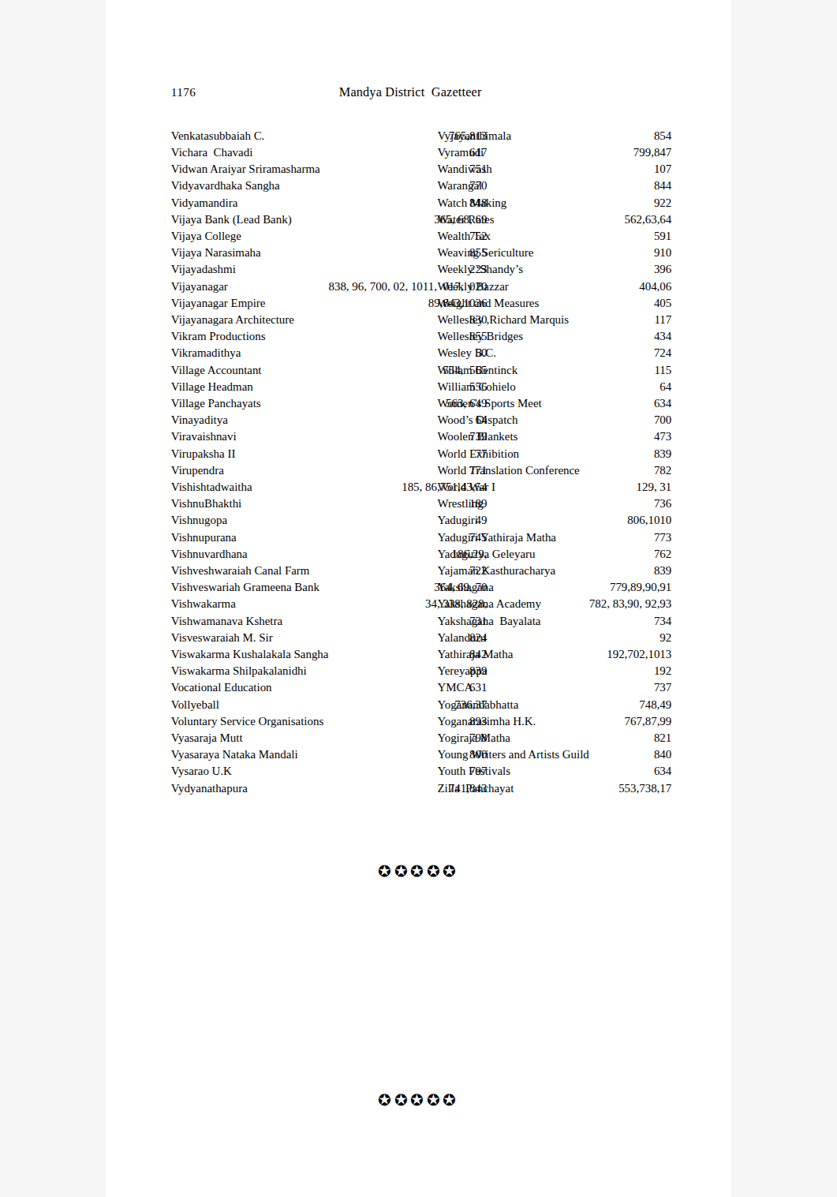1176
Mandya District Gazetteer
| Venkatasubbaiah C. | 765,813 |
| Vichara Chavadi | 617 |
| Vidwan Araiyar Sriramasharma | 751 |
| Vidyavardhaka Sangha | 770 |
| Vidyamandira | 848 |
| Vijaya Bank (Lead Bank) | 365, 68, 69 |
| Vijaya College | 752 |
| Vijaya Narasimaha | 855 |
| Vijayadashmi | 223 |
| Vijayanagar | 838, 96, 700, 02, 1011, 017, 020 |
| Vijayanagar Empire | 89,843,1036 |
| Vijayanagara Architecture | 830 |
| Vikram Productions | 855 |
| Vikramadithya | 50 |
| Village Accountant | 554, 565 |
| Village Headman | 556 |
| Village Panchayats | 563, 649 |
| Vinayaditya | 64 |
| Viravaishnavi | 739 |
| Virupaksha II | 77 |
| Virupendra | 771 |
| Vishishtadwaitha | 185, 86,751,43,54 |
| VishnuBhakthi | 189 |
| Vishnugopa | 49 |
| Vishnupurana | 745 |
| Vishnuvardhana | 186,29, |
| Vishveshwaraiah Canal Farm | 722 |
| Vishveswariah Grameena Bank | 364, 69, 70 |
| Vishwakarma | 34, 338, 828, |
| Vishwamanava Kshetra | 731 |
| Visveswaraiah M. Sir | 824 |
| Viswakarma Kushalakala Sangha | 842 |
| Viswakarma Shilpakalanidhi | 839 |
| Vocational Education | 631 |
| Vollyeball | 736,37 |
| Voluntary Service Organisations | 893 |
| Vyasaraja Mutt | 798 |
| Vyasaraya Nataka Mandali | 800 |
| Vysarao U.K | 797 |
| Vydyanathapura | 741,843 |
| Vyjayanthimala | 854 |
| Vyramudi | 799,847 |
| Wandiwash | 107 |
| Warangal | 844 |
| Watch Making | 922 |
| Water Rates | 562,63,64 |
| Wealth Tax | 591 |
| Weaving Sericulture | 910 |
| Weekly ‘Shandy’s | 396 |
| Weekly Bazzar | 404,06 |
| Weight and Measures | 405 |
| Wellesley ,Richard Marquis | 117 |
| Wellesley Bridges | 434 |
| Wesley B.C. | 724 |
| Willam Bentinck | 115 |
| William Cohielo | 64 |
| Women’s Sports Meet | 634 |
| Wood’s Dispatch | 700 |
| Woolen Blankets | 473 |
| World Exhibition | 839 |
| World Translation Conference | 782 |
| World War I | 129, 31 |
| Wrestling | 736 |
| Yadugiri | 806,1010 |
| Yadugiri Yathiraja Matha | 773 |
| Yadugiriya Geleyaru | 762 |
| Yajaman Kasthuracharya | 839 |
| Yakshagana | 779,89,90,91 |
| Yakshagana Academy | 782, 83,90, 92,93 |
| Yakshagana Bayalata | 734 |
| Yalanduru | 92 |
| Yathiraja Matha | 192,702,1013 |
| Yereyappa | 192 |
| YMCA | 737 |
| Yoganandabhatta | 748,49 |
| Yoganarasimha H.K. | 767,87,99 |
| Yogiraja Matha | 821 |
| Young Writers and Artists Guild | 840 |
| Youth Festivals | 634 |
| Zilla Panchayat | 553,738,17 |
✪✪✪✪✪
✪✪✪✪✪